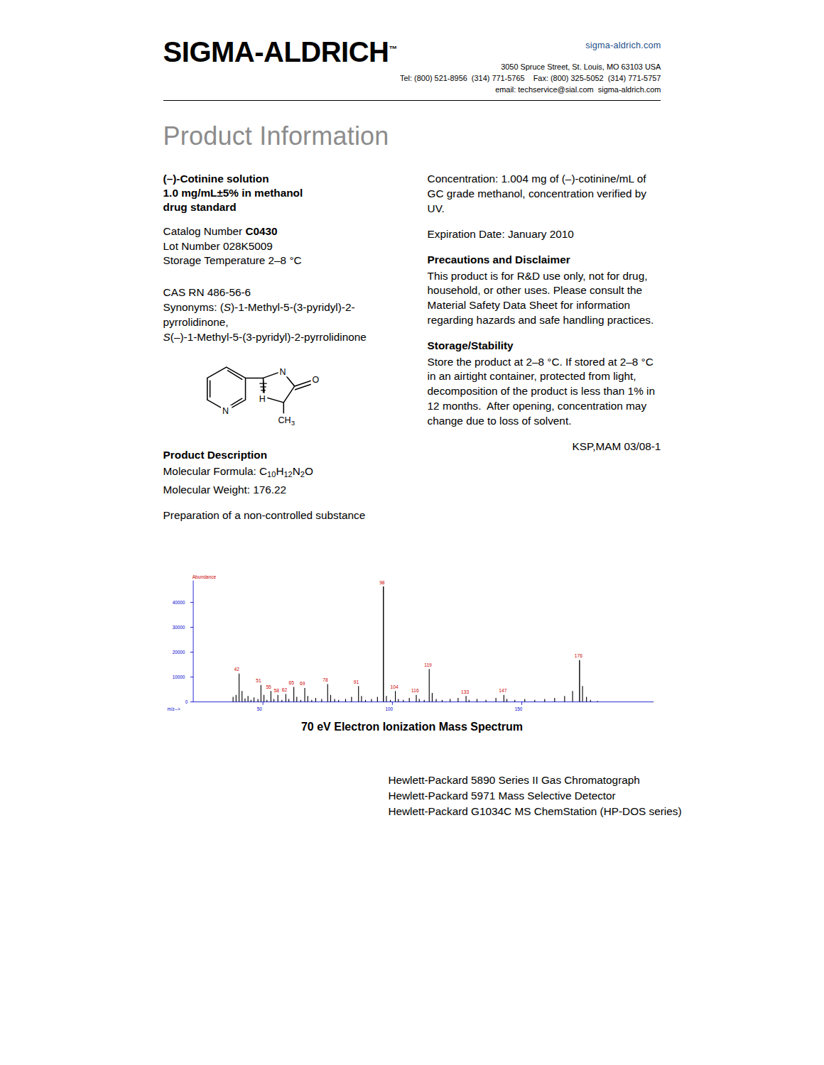SIGMA-ALDRICH™
sigma-aldrich.com
3050 Spruce Street, St. Louis, MO 63103 USA
Tel: (800) 521-8956 (314) 771-5765 Fax: (800) 325-5052 (314) 771-5757
email: techservice@sial.com sigma-aldrich.com
Product Information
(–)-Cotinine solution 1.0 mg/mL±5% in methanol drug standard
Catalog Number C0430
Lot Number 028K5009
Storage Temperature 2–8 °C
CAS RN 486-56-6
Synonyms: (S)-1-Methyl-5-(3-pyridyl)-2-pyrrolidinone,
S(–)-1-Methyl-5-(3-pyridyl)-2-pyrrolidinone
N N O H CH3
Product Description
Molecular Formula: C10H12N2O
Molecular Weight: 176.22
Preparation of a non-controlled substance
Concentration: 1.004 mg of (–)-cotinine/mL of GC grade methanol, concentration verified by UV.
Expiration Date: January 2010
Precautions and Disclaimer
This product is for R&D use only, not for drug, household, or other uses. Please consult the Material Safety Data Sheet for information regarding hazards and safe handling practices.
Storage/Stability
Store the product at 2–8 °C. If stored at 2–8 °C in an airtight container, protected from light, decomposition of the product is less than 1% in 12 months. After opening, concentration may change due to loss of solvent.
KSP,MAM 03/08-1
40000 30000 20000 10000 0 Abundance 50 100 150 m/z--> 42 51 55 58 62 65 69 78 91 98 104 116 119 133 147 176
70 eV Electron Ionization Mass Spectrum
Hewlett-Packard 5890 Series II Gas Chromatograph
Hewlett-Packard 5971 Mass Selective Detector
Hewlett-Packard G1034C MS ChemStation (HP-DOS series)